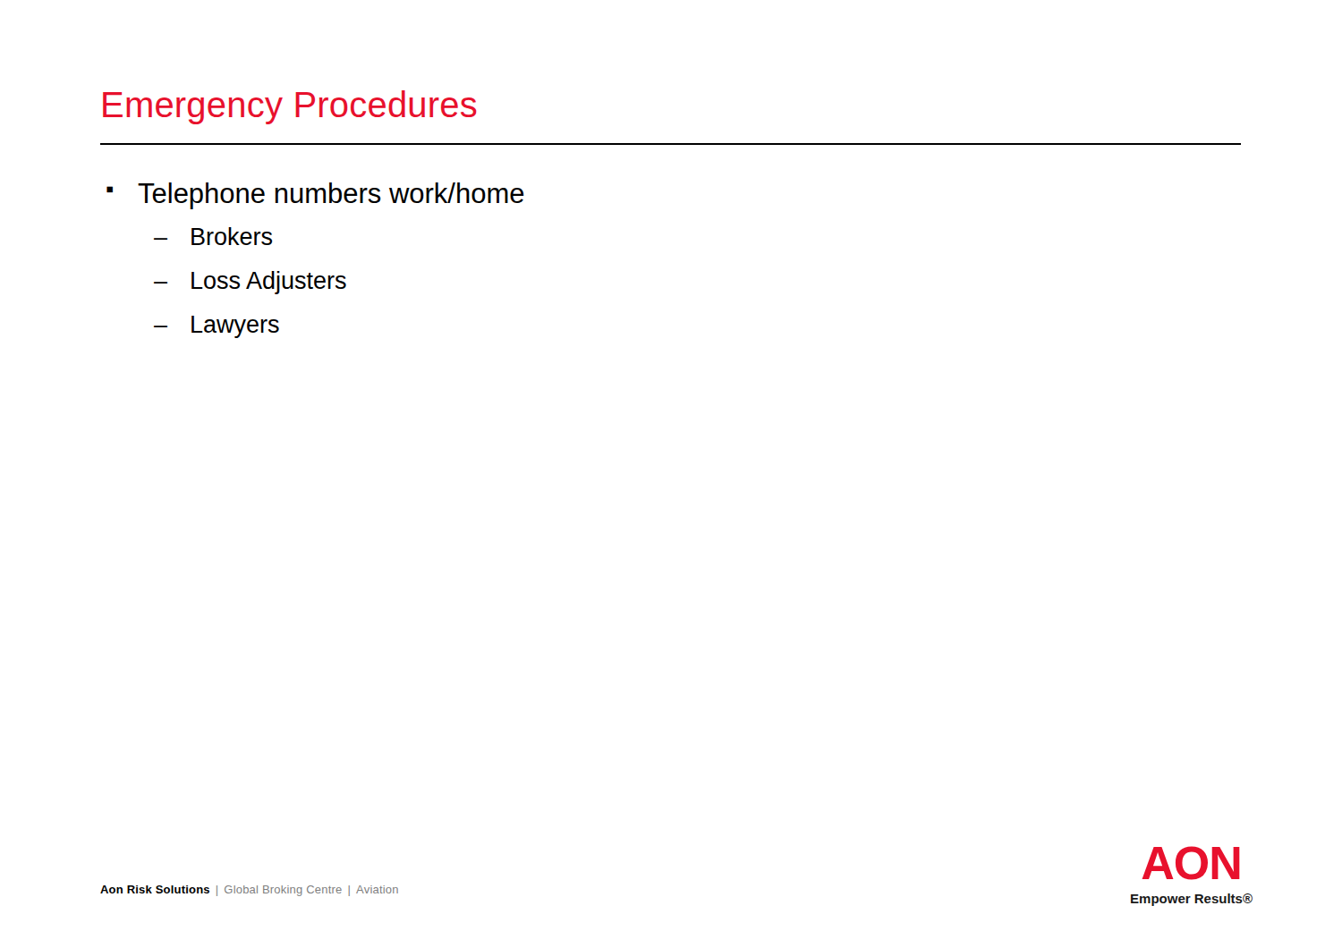Emergency Procedures
Telephone numbers work/home
Brokers
Loss Adjusters
Lawyers
Aon Risk Solutions|Global Broking Centre|Aviation
AON
Empower Results®